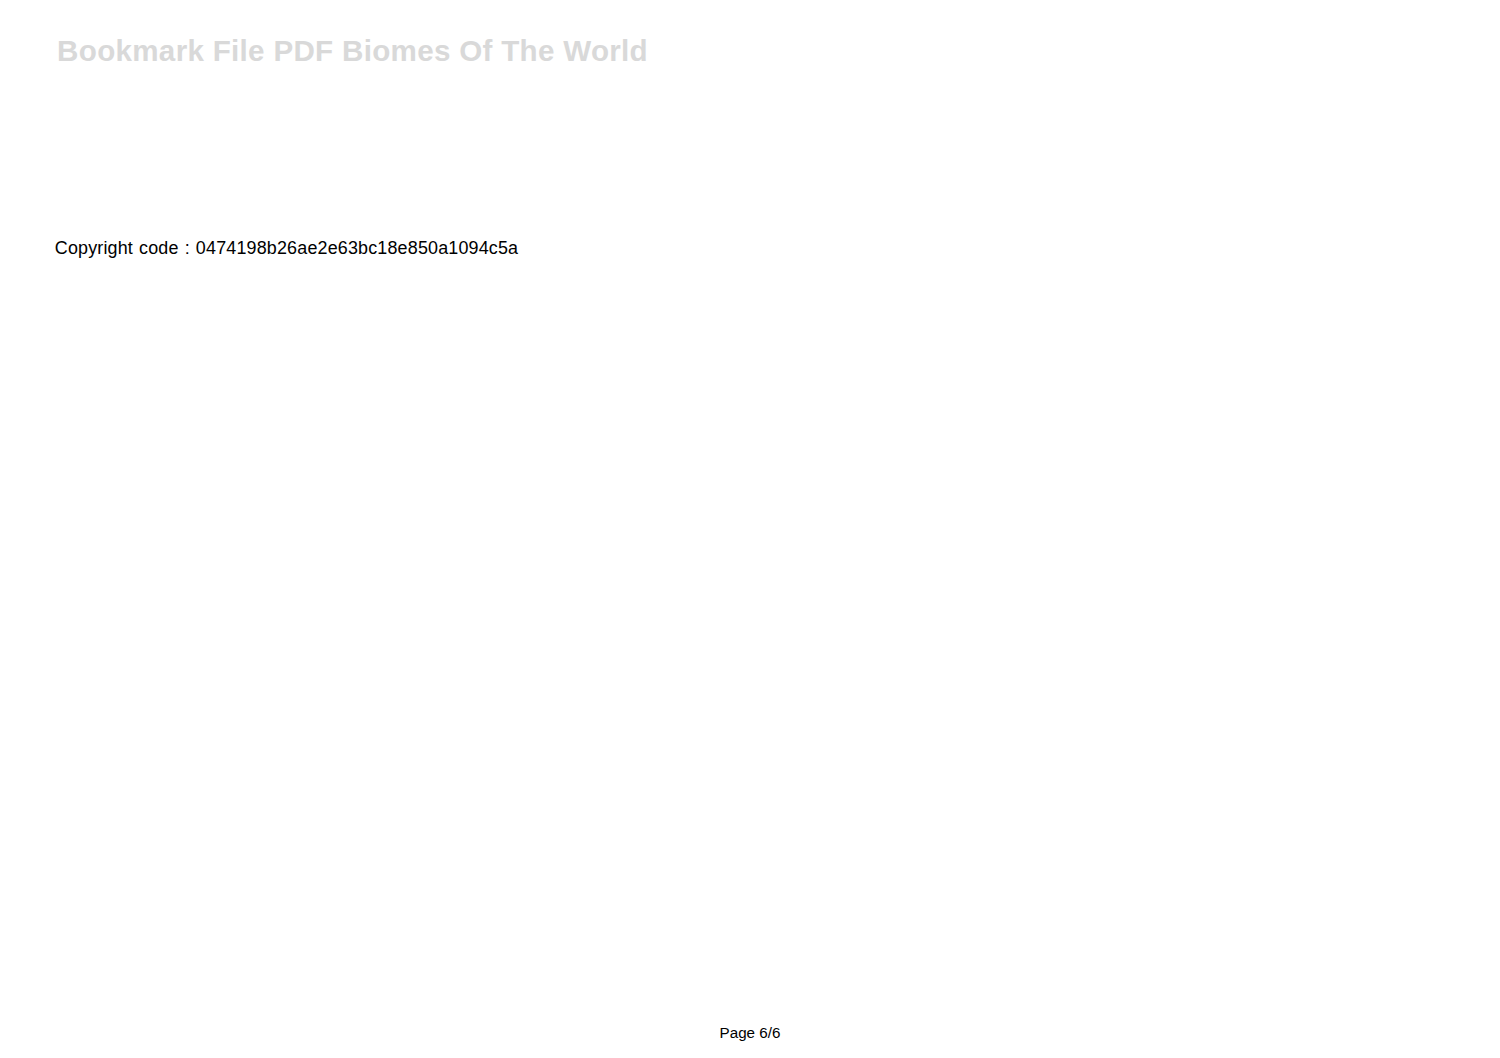Bookmark File PDF Biomes Of The World
Copyright code : 0474198b26ae2e63bc18e850a1094c5a
Page 6/6